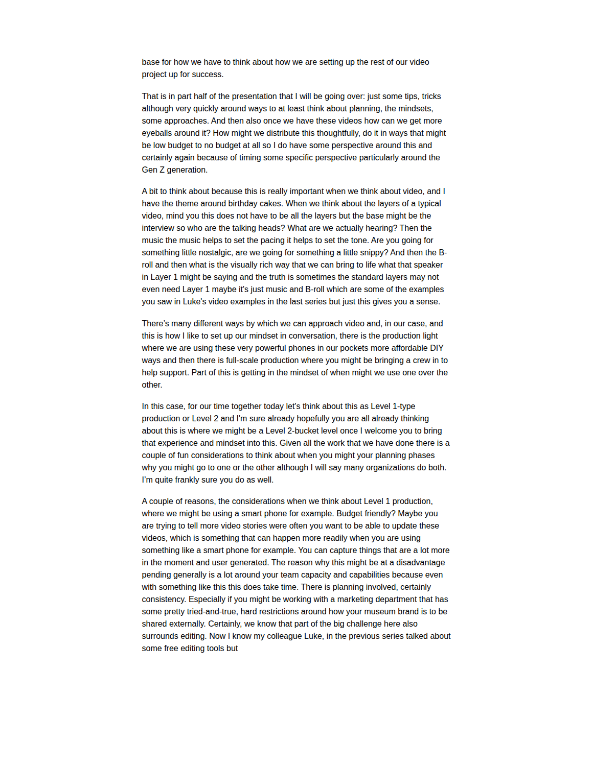base for how we have to think about how we are setting up the rest of our video project up for success.
That is in part half of the presentation that I will be going over: just some tips, tricks although very quickly around ways to at least think about planning, the mindsets, some approaches. And then also once we have these videos how can we get more eyeballs around it? How might we distribute this thoughtfully, do it in ways that might be low budget to no budget at all so I do have some perspective around this and certainly again because of timing some specific perspective particularly around the Gen Z generation.
A bit to think about because this is really important when we think about video, and I have the theme around birthday cakes. When we think about the layers of a typical video, mind you this does not have to be all the layers but the base might be the interview so who are the talking heads? What are we actually hearing? Then the music the music helps to set the pacing it helps to set the tone. Are you going for something little nostalgic, are we going for something a little snippy? And then the B-roll and then what is the visually rich way that we can bring to life what that speaker in Layer 1 might be saying and the truth is sometimes the standard layers may not even need Layer 1 maybe it's just music and B-roll which are some of the examples you saw in Luke's video examples in the last series but just this gives you a sense.
There’s many different ways by which we can approach video and, in our case, and this is how I like to set up our mindset in conversation, there is the production light where we are using these very powerful phones in our pockets more affordable DIY ways and then there is full-scale production where you might be bringing a crew in to help support. Part of this is getting in the mindset of when might we use one over the other.
In this case, for our time together today let's think about this as Level 1-type production or Level 2 and I'm sure already hopefully you are all already thinking about this is where we might be a Level 2-bucket level once I welcome you to bring that experience and mindset into this. Given all the work that we have done there is a couple of fun considerations to think about when you might your planning phases why you might go to one or the other although I will say many organizations do both. I’m quite frankly sure you do as well.
A couple of reasons, the considerations when we think about Level 1 production, where we might be using a smart phone for example. Budget friendly? Maybe you are trying to tell more video stories were often you want to be able to update these videos, which is something that can happen more readily when you are using something like a smart phone for example. You can capture things that are a lot more in the moment and user generated. The reason why this might be at a disadvantage pending generally is a lot around your team capacity and capabilities because even with something like this this does take time. There is planning involved, certainly consistency. Especially if you might be working with a marketing department that has some pretty tried-and-true, hard restrictions around how your museum brand is to be shared externally. Certainly, we know that part of the big challenge here also surrounds editing. Now I know my colleague Luke, in the previous series talked about some free editing tools but